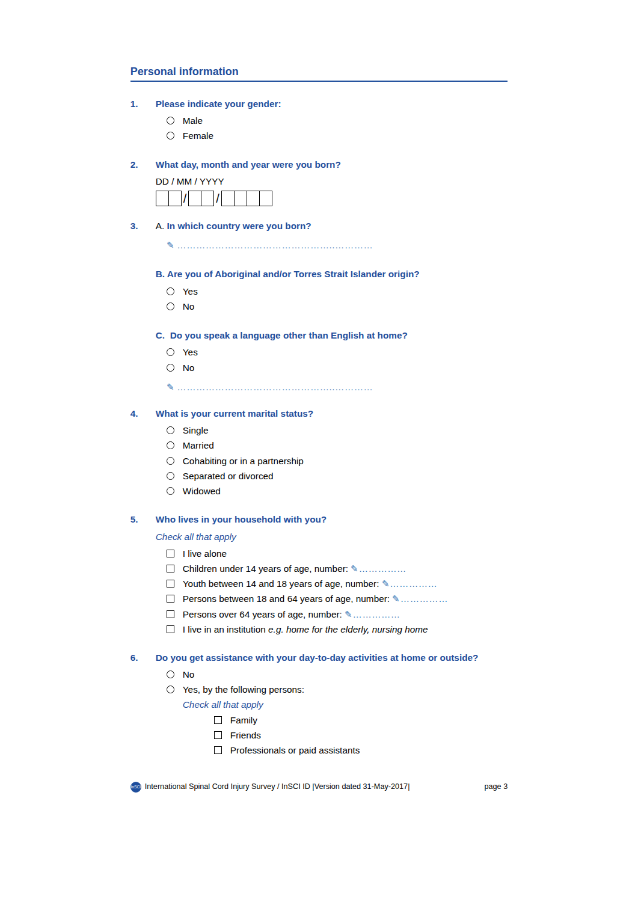Personal information
1.
Please indicate your gender:
Male
Female
2.
What day, month and year were you born?
DD / MM / YYYY
/ /
3.
A. In which country were you born?
✎…………………………………………..…………
B. Are you of Aboriginal and/or Torres Strait Islander origin?
Yes
No
C. Do you speak a language other than English at home?
Yes
No
✎…………………………………………..…………
4.
What is your current marital status?
Single
Married
Cohabiting or in a partnership
Separated or divorced
Widowed
5.
Who lives in your household with you?
Check all that apply
I live alone
Children under 14 years of age, number: ✎……………
Youth between 14 and 18 years of age, number: ✎……………
Persons between 18 and 64 years of age, number: ✎……………
Persons over 64 years of age, number: ✎……………
I live in an institution e.g. home for the elderly, nursing home
6.
Do you get assistance with your day-to-day activities at home or outside?
No
Yes, by the following persons:
Check all that apply
Family
Friends
Professionals or paid assistants
InSCI
International Spinal Cord Injury Survey / InSCI ID |Version dated 31-May-2017|
page 3